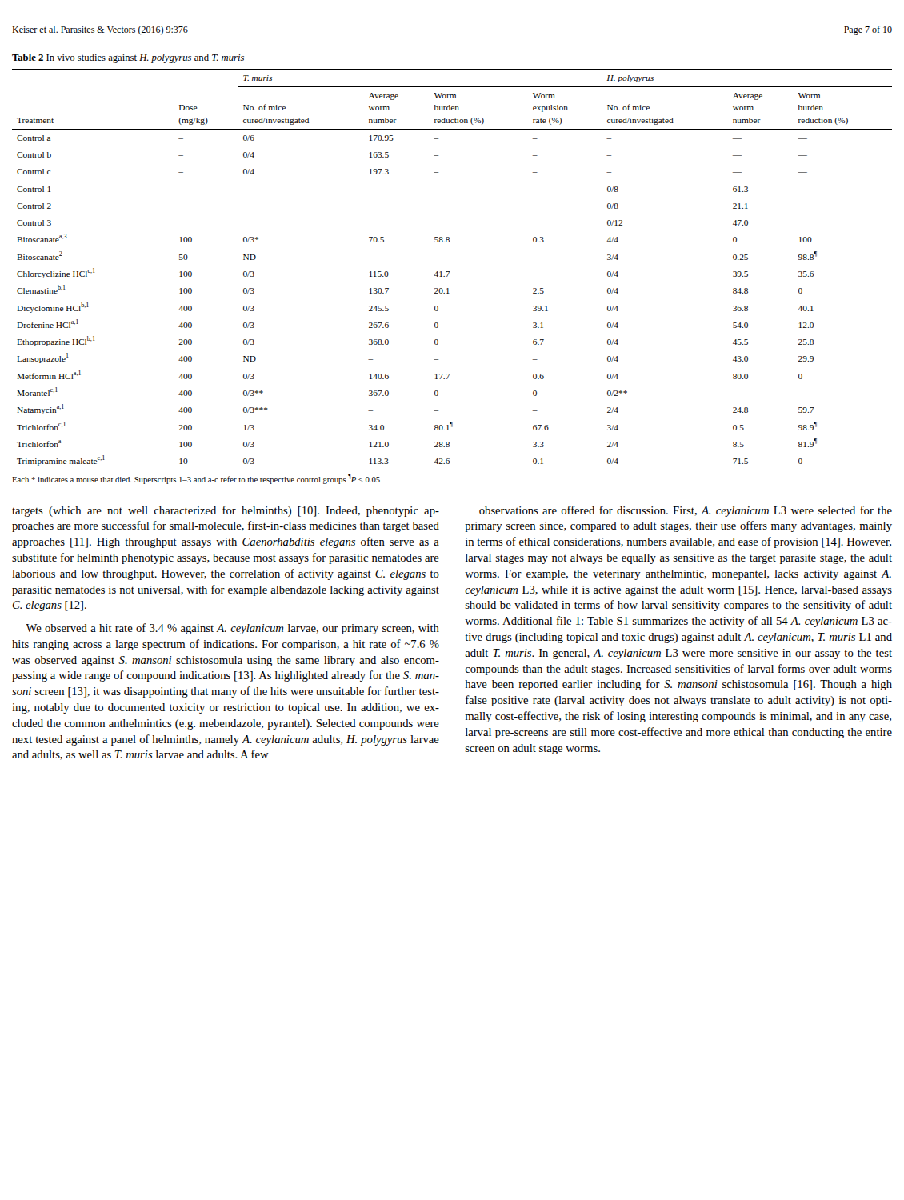Keiser et al. Parasites & Vectors (2016) 9:376
Page 7 of 10
Table 2 In vivo studies against H. polygyrus and T. muris
| Treatment | Dose (mg/kg) | T. muris | H. polygyrus |
| --- | --- | --- | --- |
| No. of mice cured/investigated | Average worm number | Worm burden reduction (%) | Worm expulsion rate (%) | No. of mice cured/investigated | Average worm number | Worm burden reduction (%) |
| Control a | – | 0/6 | 170.95 | – | – | – | — | — |
| Control b | – | 0/4 | 163.5 | – | – | – | — | — |
| Control c | – | 0/4 | 197.3 | – | – | – | — | — |
| Control 1 | | | | | | 0/8 | 61.3 | — |
| Control 2 | | | | | | 0/8 | 21.1 | |
| Control 3 | | | | | | 0/12 | 47.0 | |
| Bitoscanate a,3 | 100 | 0/3* | 70.5 | 58.8 | 0.3 | 4/4 | 0 | 100 |
| Bitoscanate 2 | 50 | ND | – | – | – | 3/4 | 0.25 | 98.8 ¶ |
| Chlorcyclizine HCl c,1 | 100 | 0/3 | 115.0 | 41.7 | | 0/4 | 39.5 | 35.6 |
| Clemastine b,1 | 100 | 0/3 | 130.7 | 20.1 | 2.5 | 0/4 | 84.8 | 0 |
| Dicyclomine HCl b,1 | 400 | 0/3 | 245.5 | 0 | 39.1 | 0/4 | 36.8 | 40.1 |
| Drofenine HCl a,1 | 400 | 0/3 | 267.6 | 0 | 3.1 | 0/4 | 54.0 | 12.0 |
| Ethopropazine HCl b,1 | 200 | 0/3 | 368.0 | 0 | 6.7 | 0/4 | 45.5 | 25.8 |
| Lansoprazole 1 | 400 | ND | – | – | – | 0/4 | 43.0 | 29.9 |
| Metformin HCl a,1 | 400 | 0/3 | 140.6 | 17.7 | 0.6 | 0/4 | 80.0 | 0 |
| Morantel c,1 | 400 | 0/3** | 367.0 | 0 | 0 | 0/2** | | |
| Natamycin a,1 | 400 | 0/3*** | – | – | – | 2/4 | 24.8 | 59.7 |
| Trichlorfon c,1 | 200 | 1/3 | 34.0 | 80.1 ¶ | 67.6 | 3/4 | 0.5 | 98.9 ¶ |
| Trichlorfon a | 100 | 0/3 | 121.0 | 28.8 | 3.3 | 2/4 | 8.5 | 81.9 ¶ |
| Trimipramine maleate c,1 | 10 | 0/3 | 113.3 | 42.6 | 0.1 | 0/4 | 71.5 | 0 |
Each * indicates a mouse that died. Superscripts 1–3 and a-c refer to the respective control groups ¶P < 0.05
targets (which are not well characterized for helminths) [10]. Indeed, phenotypic approaches are more successful for small-molecule, first-in-class medicines than target based approaches [11]. High throughput assays with Caenorhabditis elegans often serve as a substitute for helminth phenotypic assays, because most assays for parasitic nematodes are laborious and low throughput. However, the correlation of activity against C. elegans to parasitic nematodes is not universal, with for example albendazole lacking activity against C. elegans [12].
We observed a hit rate of 3.4 % against A. ceylanicum larvae, our primary screen, with hits ranging across a large spectrum of indications. For comparison, a hit rate of ~7.6 % was observed against S. mansoni schistosomula using the same library and also encompassing a wide range of compound indications [13]. As highlighted already for the S. mansoni screen [13], it was disappointing that many of the hits were unsuitable for further testing, notably due to documented toxicity or restriction to topical use. In addition, we excluded the common anthelmintics (e.g. mebendazole, pyrantel). Selected compounds were next tested against a panel of helminths, namely A. ceylanicum adults, H. polygyrus larvae and adults, as well as T. muris larvae and adults. A few
observations are offered for discussion. First, A. ceylanicum L3 were selected for the primary screen since, compared to adult stages, their use offers many advantages, mainly in terms of ethical considerations, numbers available, and ease of provision [14]. However, larval stages may not always be equally as sensitive as the target parasite stage, the adult worms. For example, the veterinary anthelmintic, monepantel, lacks activity against A. ceylanicum L3, while it is active against the adult worm [15]. Hence, larval-based assays should be validated in terms of how larval sensitivity compares to the sensitivity of adult worms. Additional file 1: Table S1 summarizes the activity of all 54 A. ceylanicum L3 active drugs (including topical and toxic drugs) against adult A. ceylanicum, T. muris L1 and adult T. muris. In general, A. ceylanicum L3 were more sensitive in our assay to the test compounds than the adult stages. Increased sensitivities of larval forms over adult worms have been reported earlier including for S. mansoni schistosomula [16]. Though a high false positive rate (larval activity does not always translate to adult activity) is not optimally cost-effective, the risk of losing interesting compounds is minimal, and in any case, larval pre-screens are still more cost-effective and more ethical than conducting the entire screen on adult stage worms.